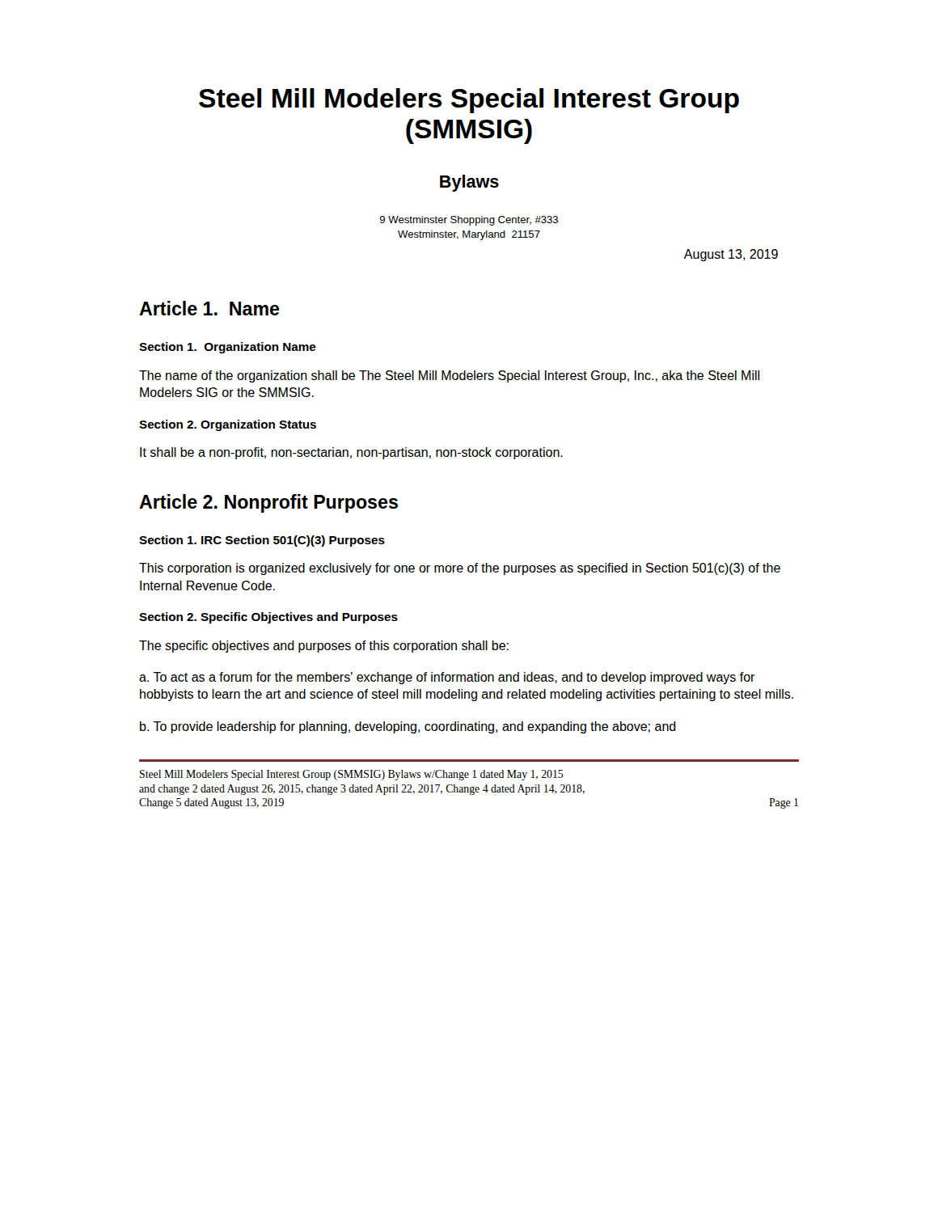Steel Mill Modelers Special Interest Group (SMMSIG)
Bylaws
9 Westminster Shopping Center, #333
Westminster, Maryland 21157
August 13, 2019
Article 1. Name
Section 1. Organization Name
The name of the organization shall be The Steel Mill Modelers Special Interest Group, Inc., aka the Steel Mill Modelers SIG or the SMMSIG.
Section 2. Organization Status
It shall be a non-profit, non-sectarian, non-partisan, non-stock corporation.
Article 2. Nonprofit Purposes
Section 1. IRC Section 501(C)(3) Purposes
This corporation is organized exclusively for one or more of the purposes as specified in Section 501(c)(3) of the Internal Revenue Code.
Section 2. Specific Objectives and Purposes
The specific objectives and purposes of this corporation shall be:
a. To act as a forum for the members' exchange of information and ideas, and to develop improved ways for hobbyists to learn the art and science of steel mill modeling and related modeling activities pertaining to steel mills.
b. To provide leadership for planning, developing, coordinating, and expanding the above; and
Steel Mill Modelers Special Interest Group (SMMSIG) Bylaws w/Change 1 dated May 1, 2015 and change 2 dated August 26, 2015, change 3 dated April 22, 2017, Change 4 dated April 14, 2018, Change 5 dated August 13, 2019 Page 1